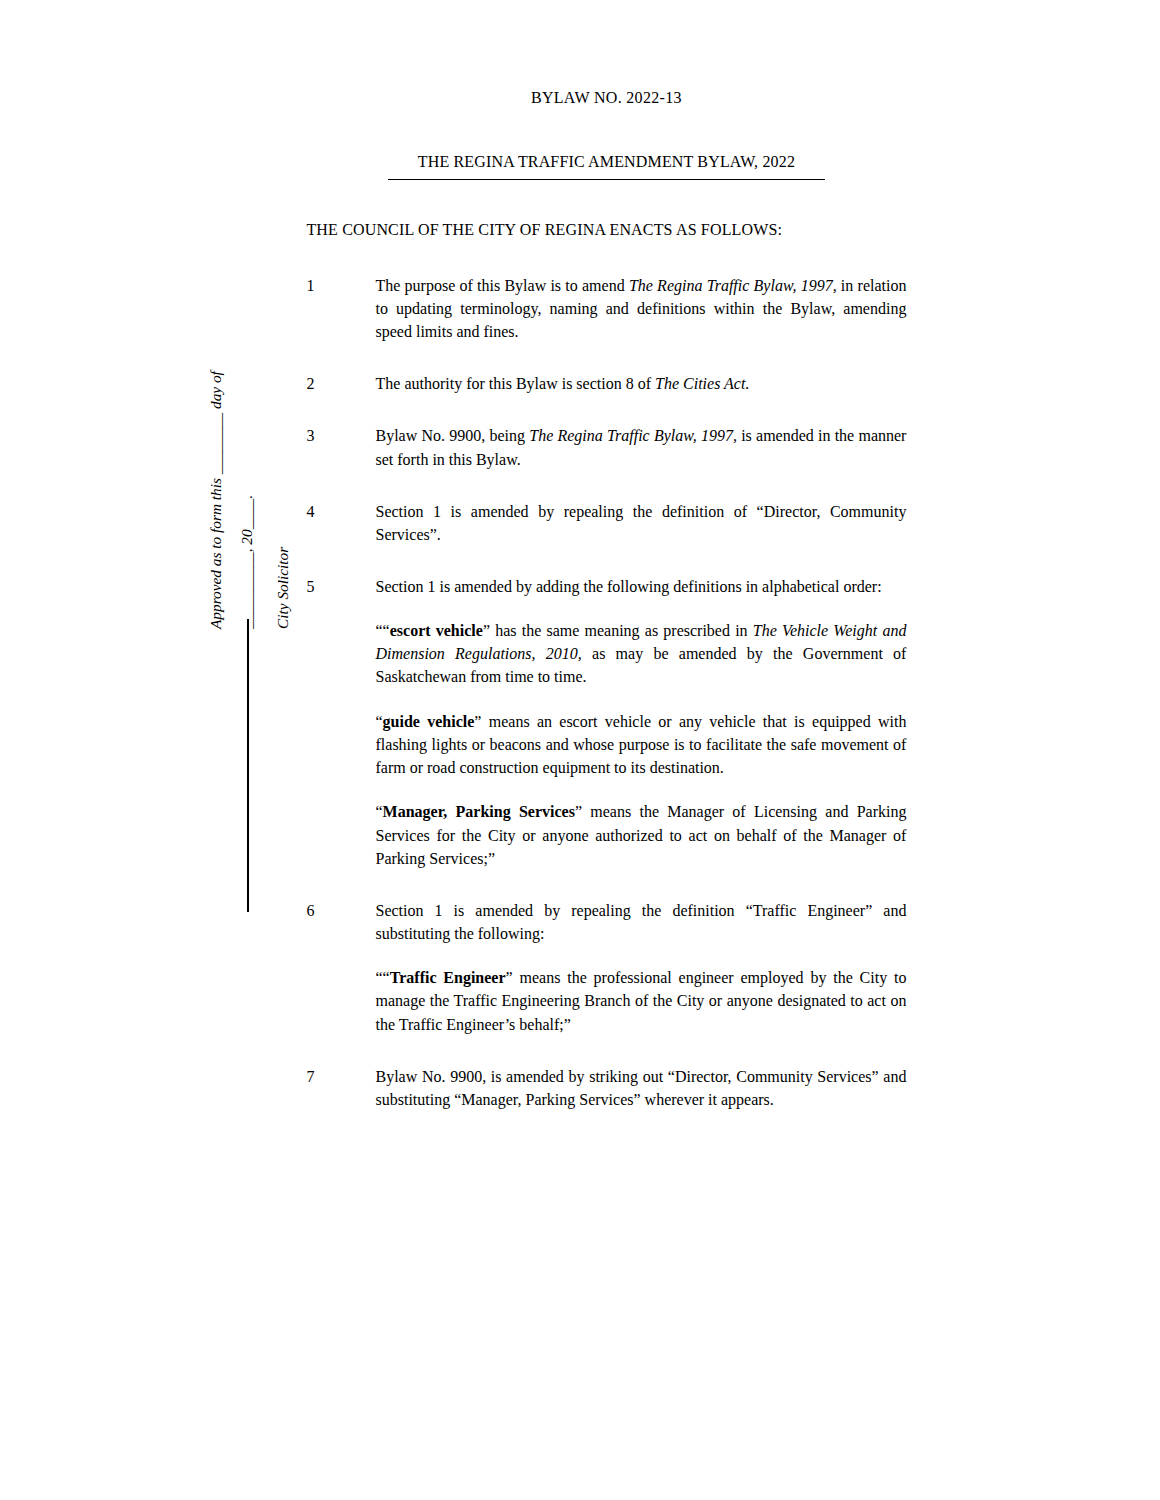Approved as to form this ________ day of
__________, 20____.
City Solicitor
BYLAW NO. 2022-13
THE REGINA TRAFFIC AMENDMENT BYLAW, 2022
THE COUNCIL OF THE CITY OF REGINA ENACTS AS FOLLOWS:
The purpose of this Bylaw is to amend The Regina Traffic Bylaw, 1997, in relation to updating terminology, naming and definitions within the Bylaw, amending speed limits and fines.
The authority for this Bylaw is section 8 of The Cities Act.
Bylaw No. 9900, being The Regina Traffic Bylaw, 1997, is amended in the manner set forth in this Bylaw.
Section 1 is amended by repealing the definition of “Director, Community Services”.
Section 1 is amended by adding the following definitions in alphabetical order:
““escort vehicle” has the same meaning as prescribed in The Vehicle Weight and Dimension Regulations, 2010, as may be amended by the Government of Saskatchewan from time to time.
“guide vehicle” means an escort vehicle or any vehicle that is equipped with flashing lights or beacons and whose purpose is to facilitate the safe movement of farm or road construction equipment to its destination.
“Manager, Parking Services” means the Manager of Licensing and Parking Services for the City or anyone authorized to act on behalf of the Manager of Parking Services;”
Section 1 is amended by repealing the definition “Traffic Engineer” and substituting the following:
““Traffic Engineer” means the professional engineer employed by the City to manage the Traffic Engineering Branch of the City or anyone designated to act on the Traffic Engineer’s behalf;”
Bylaw No. 9900, is amended by striking out “Director, Community Services” and substituting “Manager, Parking Services” wherever it appears.